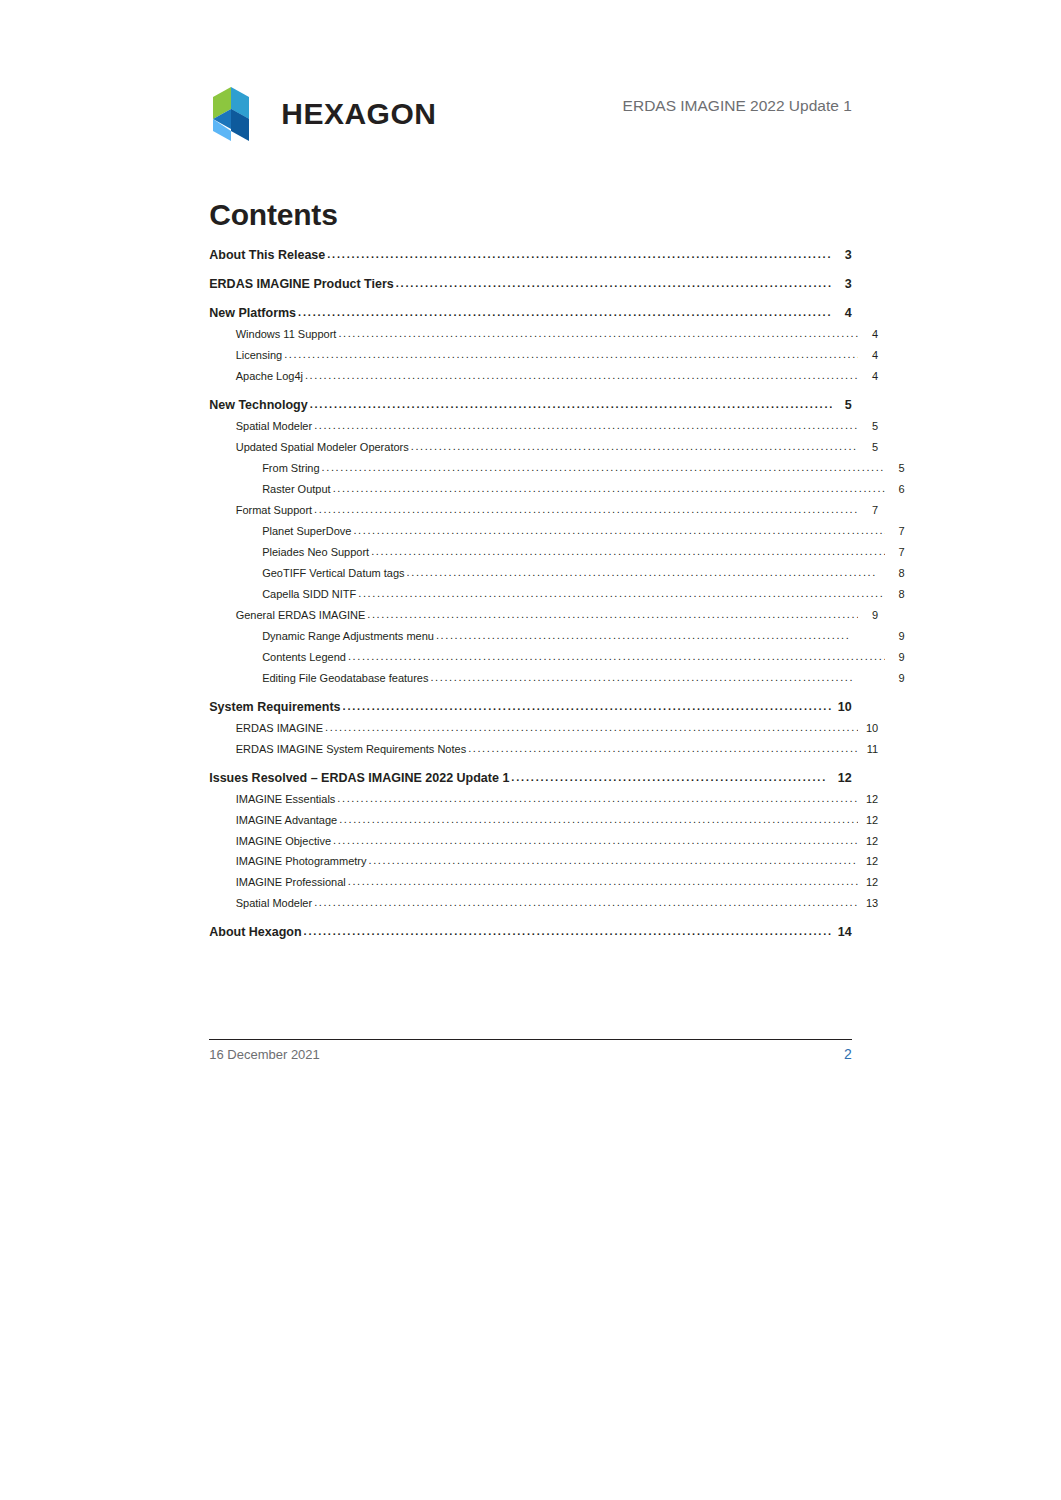HEXAGON
ERDAS IMAGINE 2022 Update 1
Contents
About This Release .................................................................................................................................. 3
ERDAS IMAGINE Product Tiers .................................................................................................................. 3
New Platforms ......................................................................................................................................... 4
Windows 11 Support ................................................................................................................................. 4
Licensing ............................................................................................................................................... 4
Apache Log4j ....................................................................................................................................... 4
New Technology ..................................................................................................................................... 5
Spatial Modeler .................................................................................................................................... 5
Updated Spatial Modeler Operators ............................................................................................................. 5
From String ................................................................................................................................. 5
Raster Output .............................................................................................................................. 6
Format Support .................................................................................................................................... 7
Planet SuperDove ....................................................................................................................... 7
Pleiades Neo Support ................................................................................................................. 7
GeoTIFF Vertical Datum tags ..................................................................................................... 8
Capella SIDD NITF ..................................................................................................................... 8
General ERDAS IMAGINE ....................................................................................................................... 9
Dynamic Range Adjustments menu ......................................................................................... 9
Contents Legend ......................................................................................................................... 9
Editing File Geodatabase features ........................................................................................... 9
System Requirements ....................................................................................................................... 10
ERDAS IMAGINE ................................................................................................................................. 10
ERDAS IMAGINE System Requirements Notes ....................................................................................... 11
Issues Resolved – ERDAS IMAGINE 2022 Update 1 ................................................................. 12
IMAGINE Essentials ................................................................................................................................. 12
IMAGINE Advantage ............................................................................................................................... 12
IMAGINE Objective ................................................................................................................................... 12
IMAGINE Photogrammetry ....................................................................................................................... 12
IMAGINE Professional ............................................................................................................................. 12
Spatial Modeler ....................................................................................................................................... 13
About Hexagon ....................................................................................................................................... 14
16 December 2021 2